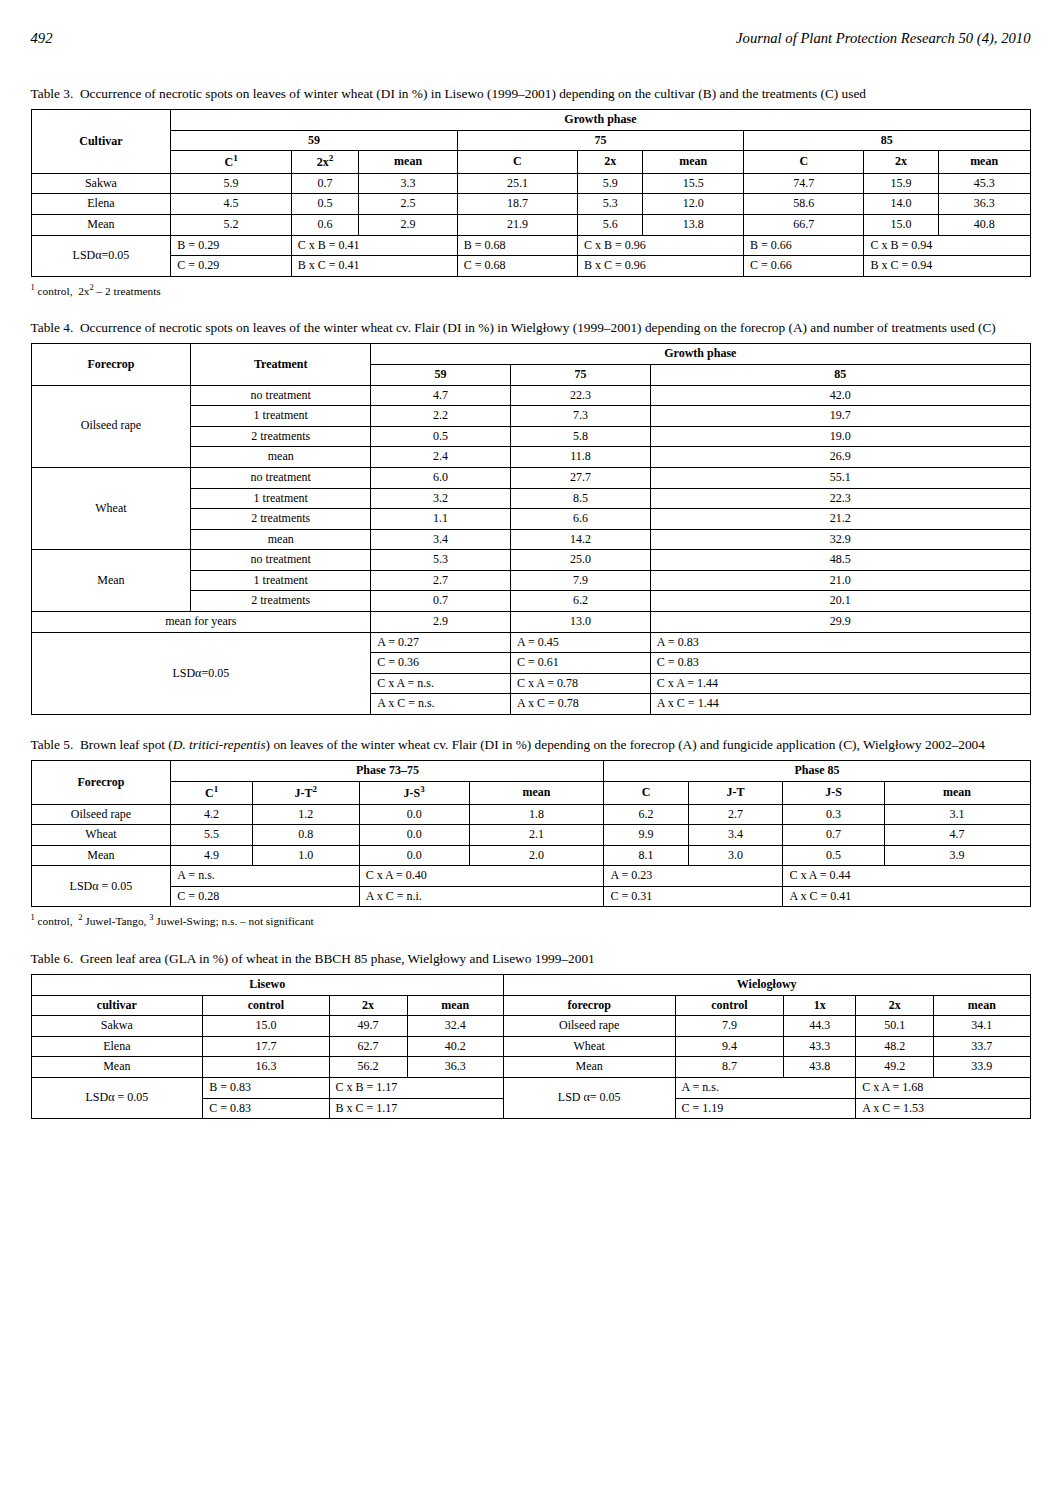492 Journal of Plant Protection Research 50 (4), 2010
Table 3. Occurrence of necrotic spots on leaves of winter wheat (DI in %) in Lisewo (1999–2001) depending on the cultivar (B) and the treatments (C) used
| Cultivar | Growth phase |
| --- | --- |
| 59 | 75 | 85 |
| C 1 | 2x 2 | mean | C | 2x | mean | C | 2x | mean |
| Sakwa | 5.9 | 0.7 | 3.3 | 25.1 | 5.9 | 15.5 | 74.7 | 15.9 | 45.3 |
| Elena | 4.5 | 0.5 | 2.5 | 18.7 | 5.3 | 12.0 | 58.6 | 14.0 | 36.3 |
| Mean | 5.2 | 0.6 | 2.9 | 21.9 | 5.6 | 13.8 | 66.7 | 15.0 | 40.8 |
| LSDα=0.05 | B = 0.29 | C x B = 0.41 | B = 0.68 | C x B = 0.96 | B = 0.66 | C x B = 0.94 |
| C = 0.29 | B x C = 0.41 | C = 0.68 | B x C = 0.96 | C = 0.66 | B x C = 0.94 |
1 control, 2x2 – 2 treatments
Table 4. Occurrence of necrotic spots on leaves of the winter wheat cv. Flair (DI in %) in Wielgłowy (1999–2001) depending on the forecrop (A) and number of treatments used (C)
| Forecrop | Treatment | Growth phase |
| --- | --- | --- |
| 59 | 75 | 85 |
| Oilseed rape | no treatment | 4.7 | 22.3 | 42.0 |
| 1 treatment | 2.2 | 7.3 | 19.7 |
| 2 treatments | 0.5 | 5.8 | 19.0 |
| mean | 2.4 | 11.8 | 26.9 |
| Wheat | no treatment | 6.0 | 27.7 | 55.1 |
| 1 treatment | 3.2 | 8.5 | 22.3 |
| 2 treatments | 1.1 | 6.6 | 21.2 |
| mean | 3.4 | 14.2 | 32.9 |
| Mean | no treatment | 5.3 | 25.0 | 48.5 |
| 1 treatment | 2.7 | 7.9 | 21.0 |
| 2 treatments | 0.7 | 6.2 | 20.1 |
| mean for years | 2.9 | 13.0 | 29.9 |
| LSDα=0.05 | A = 0.27 | A = 0.45 | A = 0.83 |
| C = 0.36 | C = 0.61 | C = 0.83 |
| C x A = n.s. | C x A = 0.78 | C x A = 1.44 |
| A x C = n.s. | A x C = 0.78 | A x C = 1.44 |
Table 5. Brown leaf spot (D. tritici-repentis) on leaves of the winter wheat cv. Flair (DI in %) depending on the forecrop (A) and fungicide application (C), Wielgłowy 2002–2004
| Forecrop | Phase 73–75 | Phase 85 |
| --- | --- | --- |
| C 1 | J-T 2 | J-S 3 | mean | C | J-T | J-S | mean |
| Oilseed rape | 4.2 | 1.2 | 0.0 | 1.8 | 6.2 | 2.7 | 0.3 | 3.1 |
| Wheat | 5.5 | 0.8 | 0.0 | 2.1 | 9.9 | 3.4 | 0.7 | 4.7 |
| Mean | 4.9 | 1.0 | 0.0 | 2.0 | 8.1 | 3.0 | 0.5 | 3.9 |
| LSDα = 0.05 | A = n.s. | C x A = 0.40 | A = 0.23 | C x A = 0.44 |
| C = 0.28 | A x C = n.i. | C = 0.31 | A x C = 0.41 |
1 control, 2 Juwel-Tango, 3 Juwel-Swing; n.s. – not significant
Table 6. Green leaf area (GLA in %) of wheat in the BBCH 85 phase, Wielgłowy and Lisewo 1999–2001
| Lisewo | Wielogłowy |
| --- | --- |
| cultivar | control | 2x | mean | forecrop | control | 1x | 2x | mean |
| Sakwa | 15.0 | 49.7 | 32.4 | Oilseed rape | 7.9 | 44.3 | 50.1 | 34.1 |
| Elena | 17.7 | 62.7 | 40.2 | Wheat | 9.4 | 43.3 | 48.2 | 33.7 |
| Mean | 16.3 | 56.2 | 36.3 | Mean | 8.7 | 43.8 | 49.2 | 33.9 |
| LSDα = 0.05 | B = 0.83 | C x B = 1.17 | LSD α= 0.05 | A = n.s. | C x A = 1.68 |
| C = 0.83 | B x C = 1.17 | C = 1.19 | A x C = 1.53 |